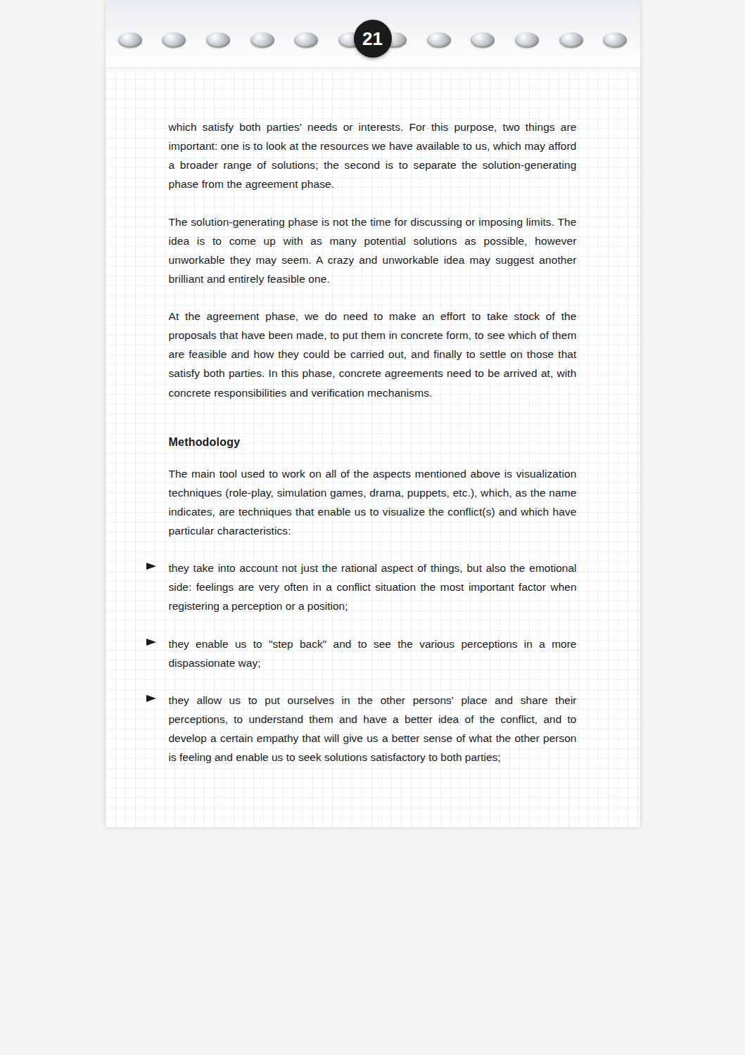21
which satisfy both parties' needs or interests. For this purpose, two things are important: one is to look at the resources we have available to us, which may afford a broader range of solutions; the second is to separate the solution-generating phase from the agreement phase.
The solution-generating phase is not the time for discussing or imposing limits. The idea is to come up with as many potential solutions as possible, however unworkable they may seem. A crazy and unworkable idea may suggest another brilliant and entirely feasible one.
At the agreement phase, we do need to make an effort to take stock of the proposals that have been made, to put them in concrete form, to see which of them are feasible and how they could be carried out, and finally to settle on those that satisfy both parties. In this phase, concrete agreements need to be arrived at, with concrete responsibilities and verification mechanisms.
Methodology
The main tool used to work on all of the aspects mentioned above is visualization techniques (role-play, simulation games, drama, puppets, etc.), which, as the name indicates, are techniques that enable us to visualize the conflict(s) and which have particular characteristics:
they take into account not just the rational aspect of things, but also the emotional side: feelings are very often in a conflict situation the most important factor when registering a perception or a position;
they enable us to "step back" and to see the various perceptions in a more dispassionate way;
they allow us to put ourselves in the other persons' place and share their perceptions, to understand them and have a better idea of the conflict, and to develop a certain empathy that will give us a better sense of what the other person is feeling and enable us to seek solutions satisfactory to both parties;